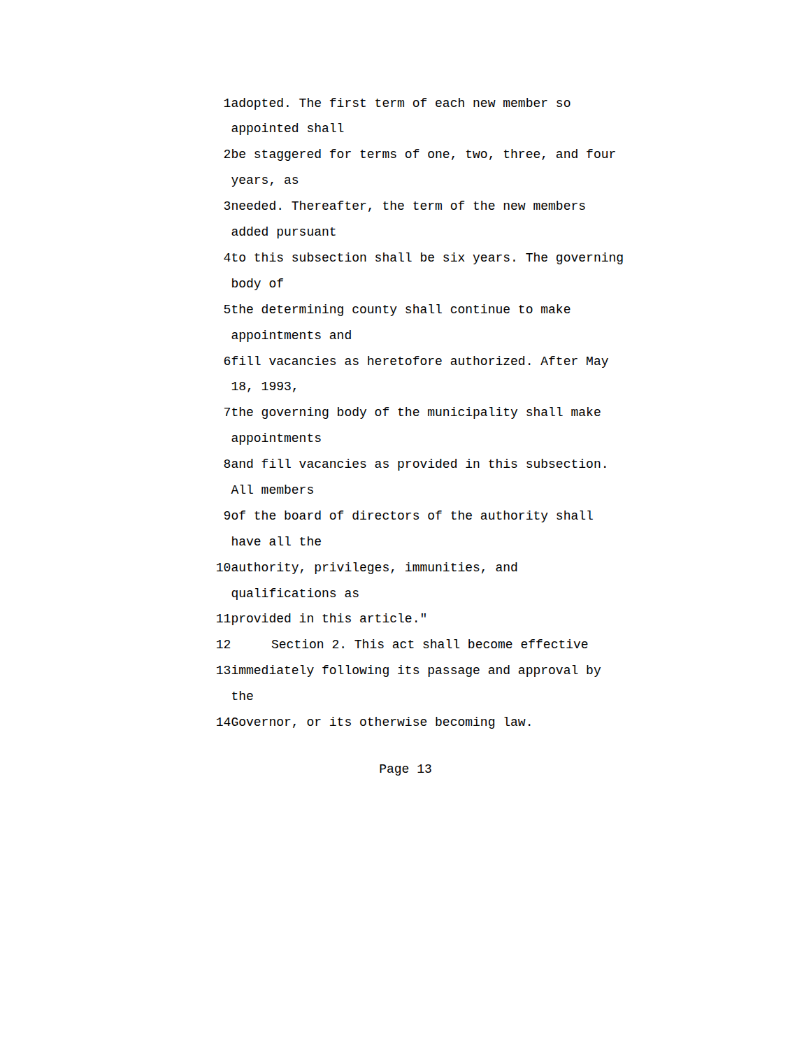| 1 | adopted. The first term of each new member so appointed shall |
| 2 | be staggered for terms of one, two, three, and four years, as |
| 3 | needed. Thereafter, the term of the new members added pursuant |
| 4 | to this subsection shall be six years. The governing body of |
| 5 | the determining county shall continue to make appointments and |
| 6 | fill vacancies as heretofore authorized. After May 18, 1993, |
| 7 | the governing body of the municipality shall make appointments |
| 8 | and fill vacancies as provided in this subsection. All members |
| 9 | of the board of directors of the authority shall have all the |
| 10 | authority, privileges, immunities, and qualifications as |
| 11 | provided in this article." |
| 12 | Section 2. This act shall become effective |
| 13 | immediately following its passage and approval by the |
| 14 | Governor, or its otherwise becoming law. |
Page 13